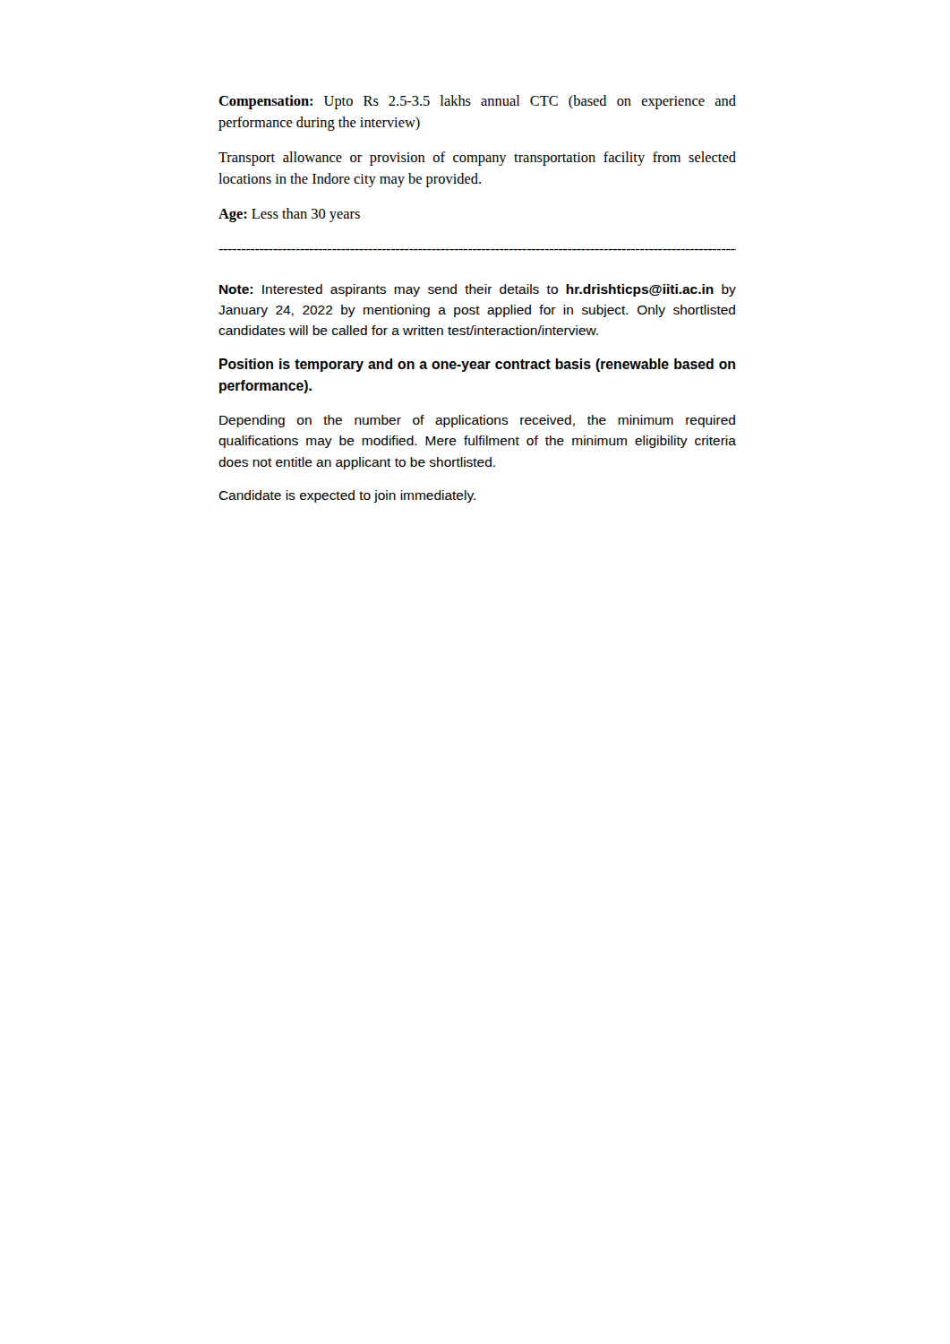Compensation: Upto Rs 2.5-3.5 lakhs annual CTC (based on experience and performance during the interview)
Transport allowance or provision of company transportation facility from selected locations in the Indore city may be provided.
Age: Less than 30 years
-----------------------------------------------------------------------------------------------------------------------
Note: Interested aspirants may send their details to hr.drishticps@iiti.ac.in by January 24, 2022 by mentioning a post applied for in subject. Only shortlisted candidates will be called for a written test/interaction/interview.
Position is temporary and on a one-year contract basis (renewable based on performance).
Depending on the number of applications received, the minimum required qualifications may be modified. Mere fulfilment of the minimum eligibility criteria does not entitle an applicant to be shortlisted.
Candidate is expected to join immediately.